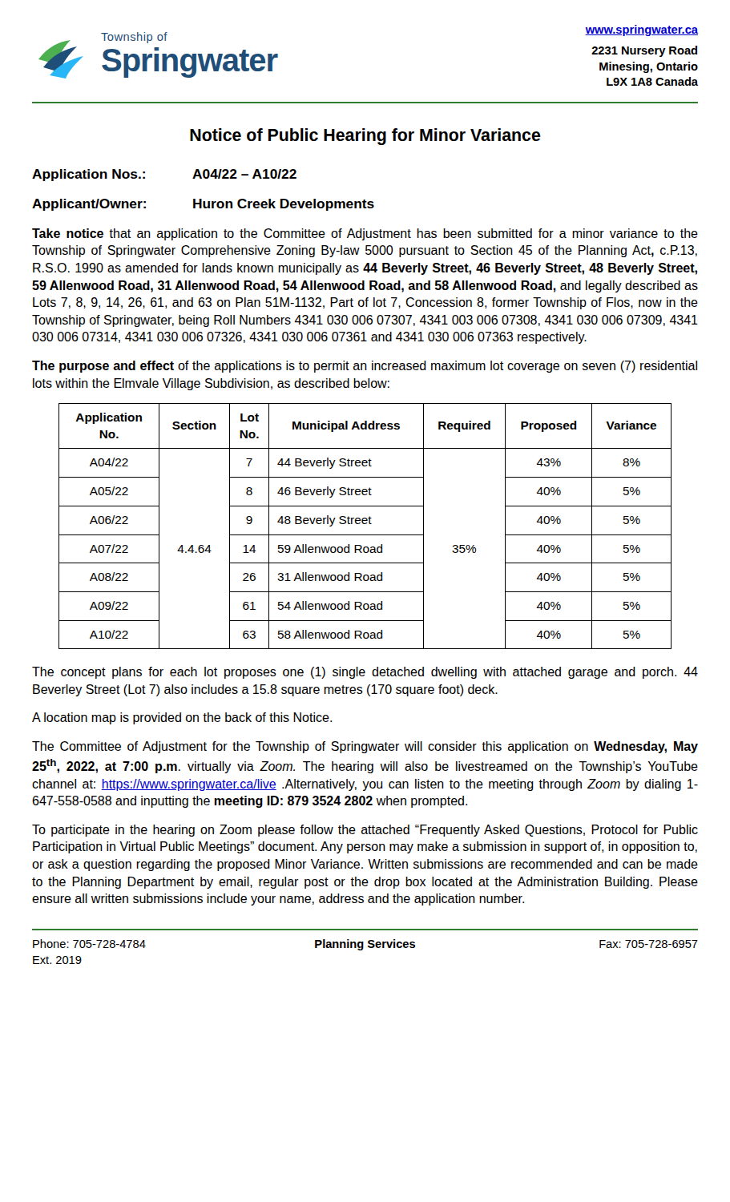Township of
Springwater
www.springwater.ca
2231 Nursery Road
Minesing, Ontario
L9X 1A8 Canada
Notice of Public Hearing for Minor Variance
Application Nos.: A04/22 – A10/22
Applicant/Owner: Huron Creek Developments
Take notice that an application to the Committee of Adjustment has been submitted for a minor variance to the Township of Springwater Comprehensive Zoning By-law 5000 pursuant to Section 45 of the Planning Act, c.P.13, R.S.O. 1990 as amended for lands known municipally as 44 Beverly Street, 46 Beverly Street, 48 Beverly Street, 59 Allenwood Road, 31 Allenwood Road, 54 Allenwood Road, and 58 Allenwood Road, and legally described as Lots 7, 8, 9, 14, 26, 61, and 63 on Plan 51M-1132, Part of lot 7, Concession 8, former Township of Flos, now in the Township of Springwater, being Roll Numbers 4341 030 006 07307, 4341 003 006 07308, 4341 030 006 07309, 4341 030 006 07314, 4341 030 006 07326, 4341 030 006 07361 and 4341 030 006 07363 respectively.
The purpose and effect of the applications is to permit an increased maximum lot coverage on seven (7) residential lots within the Elmvale Village Subdivision, as described below:
| Application No. | Section | Lot No. | Municipal Address | Required | Proposed | Variance |
| --- | --- | --- | --- | --- | --- | --- |
| A04/22 | 4.4.64 | 7 | 44 Beverly Street | 35% | 43% | 8% |
| A05/22 | 8 | 46 Beverly Street | 40% | 5% |
| A06/22 | 9 | 48 Beverly Street | 40% | 5% |
| A07/22 | 14 | 59 Allenwood Road | 40% | 5% |
| A08/22 | 26 | 31 Allenwood Road | 40% | 5% |
| A09/22 | 61 | 54 Allenwood Road | 40% | 5% |
| A10/22 | 63 | 58 Allenwood Road | 40% | 5% |
The concept plans for each lot proposes one (1) single detached dwelling with attached garage and porch. 44 Beverley Street (Lot 7) also includes a 15.8 square metres (170 square foot) deck.
A location map is provided on the back of this Notice.
The Committee of Adjustment for the Township of Springwater will consider this application on Wednesday, May 25th, 2022, at 7:00 p.m. virtually via Zoom. The hearing will also be livestreamed on the Township’s YouTube channel at: https://www.springwater.ca/live .Alternatively, you can listen to the meeting through Zoom by dialing 1-647-558-0588 and inputting the meeting ID: 879 3524 2802 when prompted.
To participate in the hearing on Zoom please follow the attached “Frequently Asked Questions, Protocol for Public Participation in Virtual Public Meetings” document. Any person may make a submission in support of, in opposition to, or ask a question regarding the proposed Minor Variance. Written submissions are recommended and can be made to the Planning Department by email, regular post or the drop box located at the Administration Building. Please ensure all written submissions include your name, address and the application number.
Phone: 705-728-4784
Ext. 2019
Planning Services
Fax: 705-728-6957